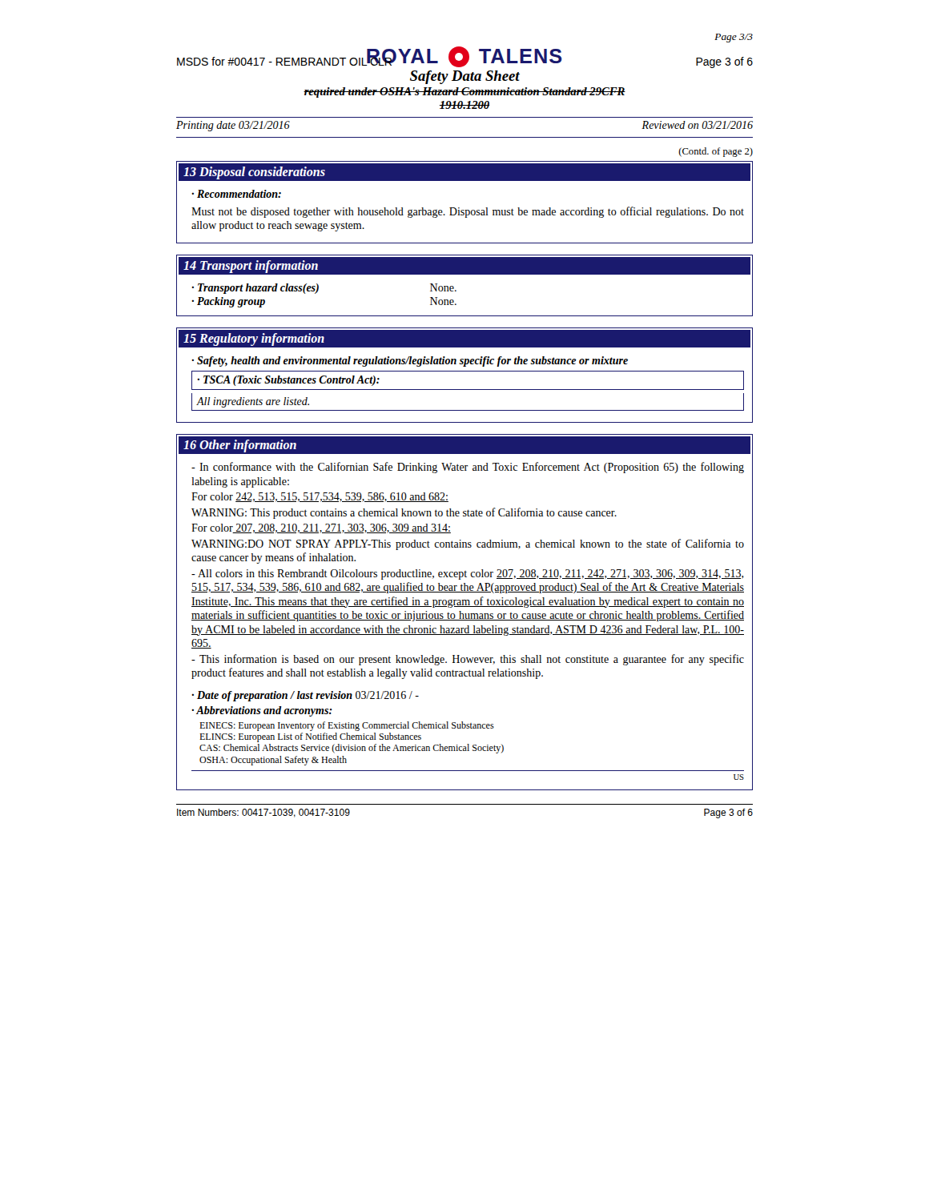Page 3/3
ROYAL TALENS
Safety Data Sheet
required under OSHA's Hazard Communication Standard 29CFR
1910.1200
MSDS for #00417 - REMBRANDT OIL CLR
Page 3 of 6
Printing date 03/21/2016 Reviewed on 03/21/2016
(Contd. of page 2)
13 Disposal considerations
· Recommendation:
Must not be disposed together with household garbage. Disposal must be made according to official regulations. Do not allow product to reach sewage system.
14 Transport information
· Transport hazard class(es) None.
· Packing group None.
15 Regulatory information
· Safety, health and environmental regulations/legislation specific for the substance or mixture
· TSCA (Toxic Substances Control Act):
All ingredients are listed.
16 Other information
- In conformance with the Californian Safe Drinking Water and Toxic Enforcement Act (Proposition 65) the following labeling is applicable:
For color 242, 513, 515, 517,534, 539, 586, 610 and 682:
WARNING: This product contains a chemical known to the state of California to cause cancer.
For color 207, 208, 210, 211, 271, 303, 306, 309 and 314:
WARNING:DO NOT SPRAY APPLY-This product contains cadmium, a chemical known to the state of California to cause cancer by means of inhalation.
- All colors in this Rembrandt Oilcolours productline, except color 207, 208, 210, 211, 242, 271, 303, 306, 309, 314, 513, 515, 517, 534, 539, 586, 610 and 682, are qualified to bear the AP(approved product) Seal of the Art & Creative Materials Institute, Inc. This means that they are certified in a program of toxicological evaluation by medical expert to contain no materials in sufficient quantities to be toxic or injurious to humans or to cause acute or chronic health problems. Certified by ACMI to be labeled in accordance with the chronic hazard labeling standard, ASTM D 4236 and Federal law, P.L. 100-695.
- This information is based on our present knowledge. However, this shall not constitute a guarantee for any specific product features and shall not establish a legally valid contractual relationship.
· Date of preparation / last revision 03/21/2016 / -
· Abbreviations and acronyms:
EINECS: European Inventory of Existing Commercial Chemical Substances
ELINCS: European List of Notified Chemical Substances
CAS: Chemical Abstracts Service (division of the American Chemical Society)
OSHA: Occupational Safety & Health
US
Item Numbers: 00417-1039, 00417-3109 Page 3 of 6